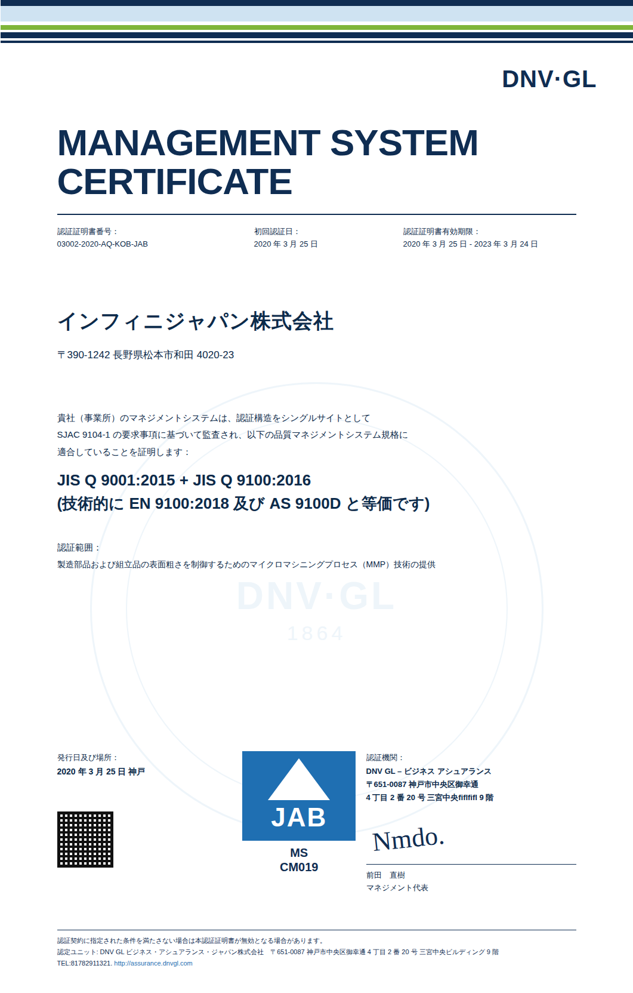DNV·GL
DNV·GL
1864
MANAGEMENT SYSTEM
CERTIFICATE
認証証明書番号：
03002-2020-AQ-KOB-JAB
初回認証日：
2020 年 3 月 25 日
認証証明書有効期限：
2020 年 3 月 25 日 - 2023 年 3 月 24 日
インフィニジャパン株式会社
〒390-1242 長野県松本市和田 4020-23
貴社（事業所）のマネジメントシステムは、認証構造をシングルサイトとして
SJAC 9104-1 の要求事項に基づいて監査され、以下の品質マネジメントシステム規格に
適合していることを証明します：
JIS Q 9001:2015 + JIS Q 9100:2016
(技術的に EN 9100:2018 及び AS 9100D と等価です)
認証範囲：
製造部品および組立品の表面粗さを制御するためのマイクロマシニングプロセス（MMP）技術の提供
発行日及び場所：
2020 年 3 月 25 日 神戸
JAB
MS
CM019
認証機関：
DNV GL – ビジネス アシュアランス
〒651-0087 神戸市中央区御幸通
4 丁目 2 番 20 号 三宮中央ﬁﬂﬁﬂ 9 階
Nmdo.
前田　直樹
マネジメント代表
認証契約に指定された条件を満たさない場合は本認証証明書が無効となる場合があります。
認定ユニット: DNV GL ビジネス・アシュアランス・ジャパン株式会社　〒651-0087 神戸市中央区御幸通 4 丁目 2 番 20 号 三宮中央ビルディング 9 階
TEL:81782911321. http://assurance.dnvgl.com